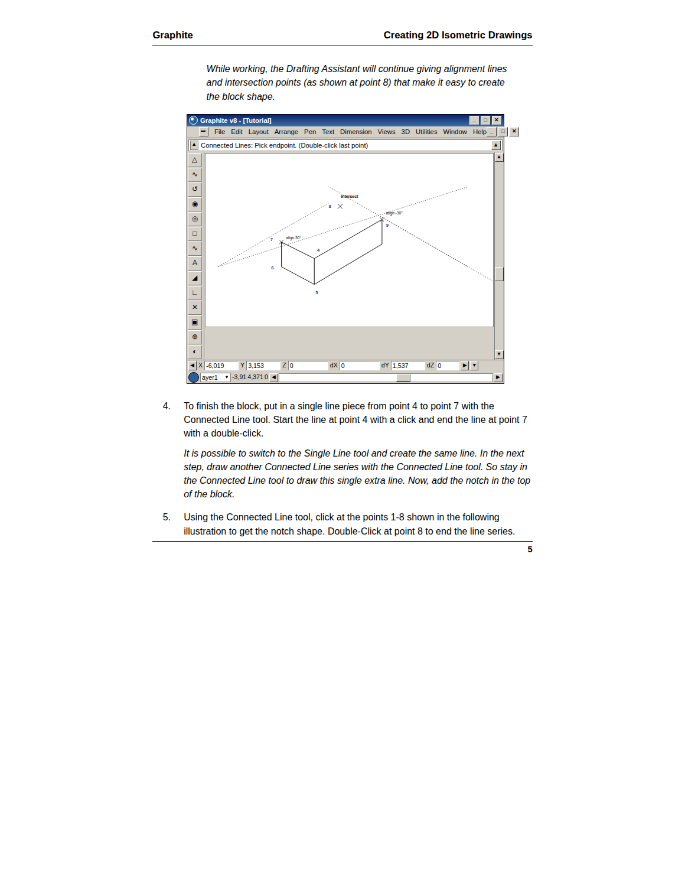Graphite
Creating 2D Isometric Drawings
While working, the Drafting Assistant will continue giving alignment lines and intersection points (as shown at point 8) that make it easy to create the block shape.
Graphite v8 - [Tutorial]
_
□
✕
File Edit Layout Arrange Pen Text Dimension Views 3D Utilities Window Help
_
□
✕
Connected Lines: Pick endpoint. (Double-click last point)
▲
△
∿
↺
◉
◎
□
∿
A
◢
∟
✕
▣
⊕
◐
intersect 8 align:-30° 9 align:30° 7 4 6 5
▲
▼
◀
X
-6,019
Y
3,153
Z
0
dX
0
dY
1,537
dZ
0
▶
▼
ayer1▼
-3,91
4,371
0
◀
▶
To finish the block, put in a single line piece from point 4 to point 7 with the Connected Line tool. Start the line at point 4 with a click and end the line at point 7 with a double-click.
It is possible to switch to the Single Line tool and create the same line. In the next step, draw another Connected Line series with the Connected Line tool. So stay in the Connected Line tool to draw this single extra line. Now, add the notch in the top of the block.
Using the Connected Line tool, click at the points 1-8 shown in the following illustration to get the notch shape. Double-Click at point 8 to end the line series.
5